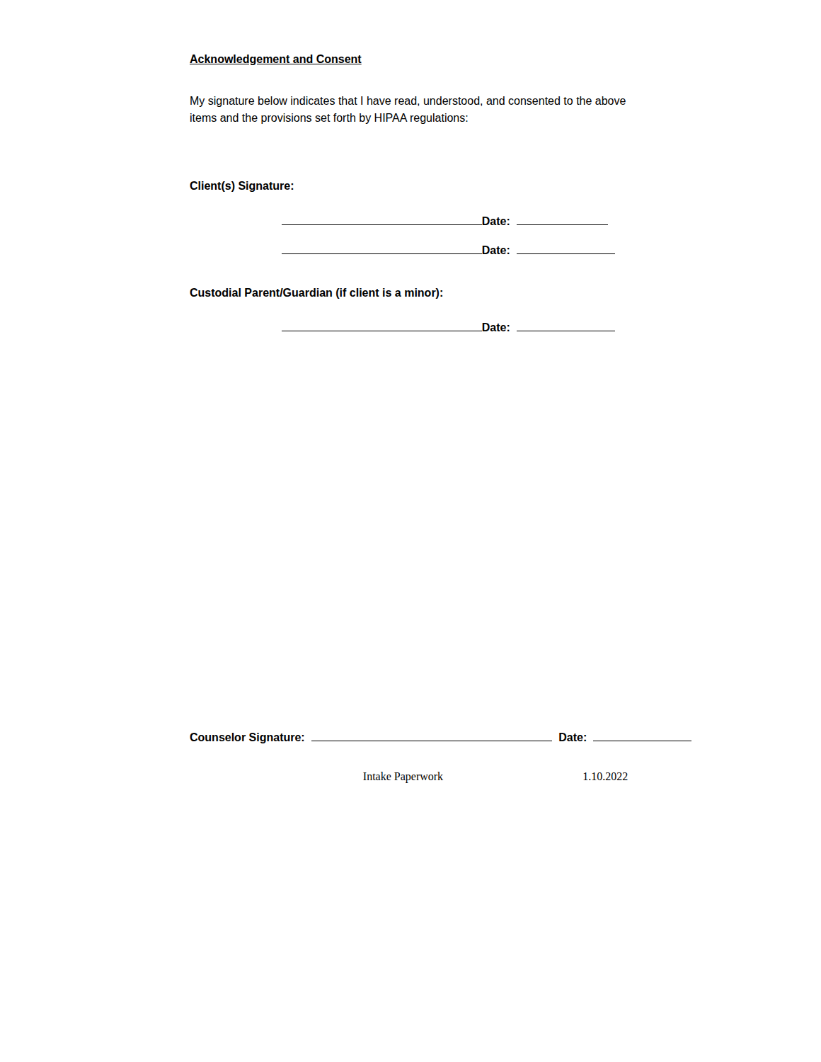Acknowledgement and Consent
My signature below indicates that I have read, understood, and consented to the above items and the provisions set forth by HIPAA regulations:
Client(s) Signature:
| | Date: |
| | Date: |
Custodial Parent/Guardian (if client is a minor):
| | Date: |
Counselor Signature: Date:
Intake Paperwork 1.10.2022